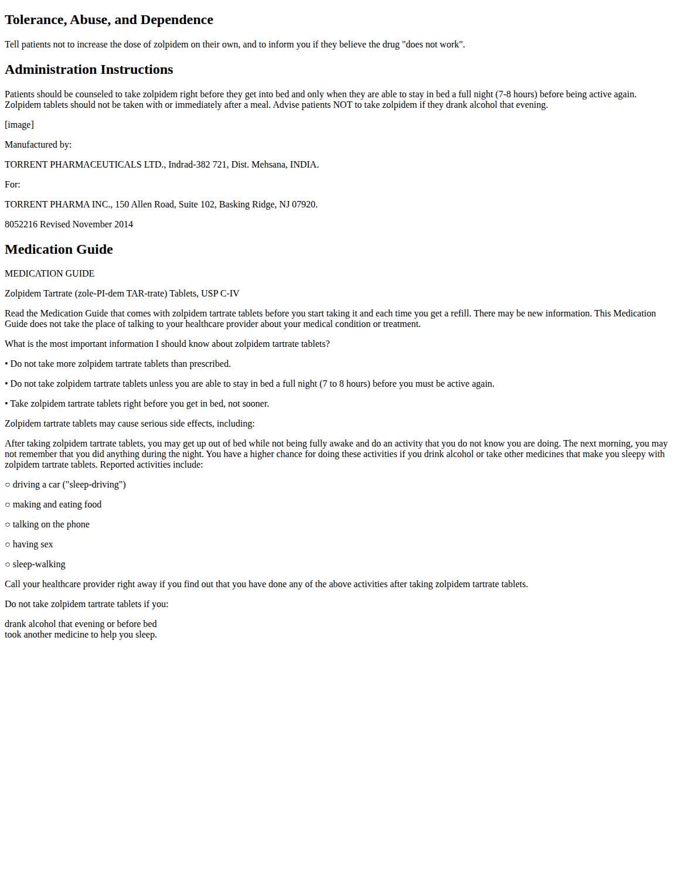Tolerance, Abuse, and Dependence
Tell patients not to increase the dose of zolpidem on their own, and to inform you if they believe the drug "does not work".
Administration Instructions
Patients should be counseled to take zolpidem right before they get into bed and only when they are able to stay in bed a full night (7-8 hours) before being active again. Zolpidem tablets should not be taken with or immediately after a meal. Advise patients NOT to take zolpidem if they drank alcohol that evening.
[image]
Manufactured by:
TORRENT PHARMACEUTICALS LTD., Indrad-382 721, Dist. Mehsana, INDIA.
For:
TORRENT PHARMA INC., 150 Allen Road, Suite 102, Basking Ridge, NJ 07920.
8052216 Revised November 2014
Medication Guide
MEDICATION GUIDE
Zolpidem Tartrate (zole-PI-dem TAR-trate) Tablets, USP C-IV
Read the Medication Guide that comes with zolpidem tartrate tablets before you start taking it and each time you get a refill. There may be new information. This Medication Guide does not take the place of talking to your healthcare provider about your medical condition or treatment.
What is the most important information I should know about zolpidem tartrate tablets?
• Do not take more zolpidem tartrate tablets than prescribed.
• Do not take zolpidem tartrate tablets unless you are able to stay in bed a full night (7 to 8 hours) before you must be active again.
• Take zolpidem tartrate tablets right before you get in bed, not sooner.
Zolpidem tartrate tablets may cause serious side effects, including:
After taking zolpidem tartrate tablets, you may get up out of bed while not being fully awake and do an activity that you do not know you are doing. The next morning, you may not remember that you did anything during the night. You have a higher chance for doing these activities if you drink alcohol or take other medicines that make you sleepy with zolpidem tartrate tablets. Reported activities include:
○ driving a car ("sleep-driving")
○ making and eating food
○ talking on the phone
○ having sex
○ sleep-walking
Call your healthcare provider right away if you find out that you have done any of the above activities after taking zolpidem tartrate tablets.
Do not take zolpidem tartrate tablets if you:
drank alcohol that evening or before bed
took another medicine to help you sleep.